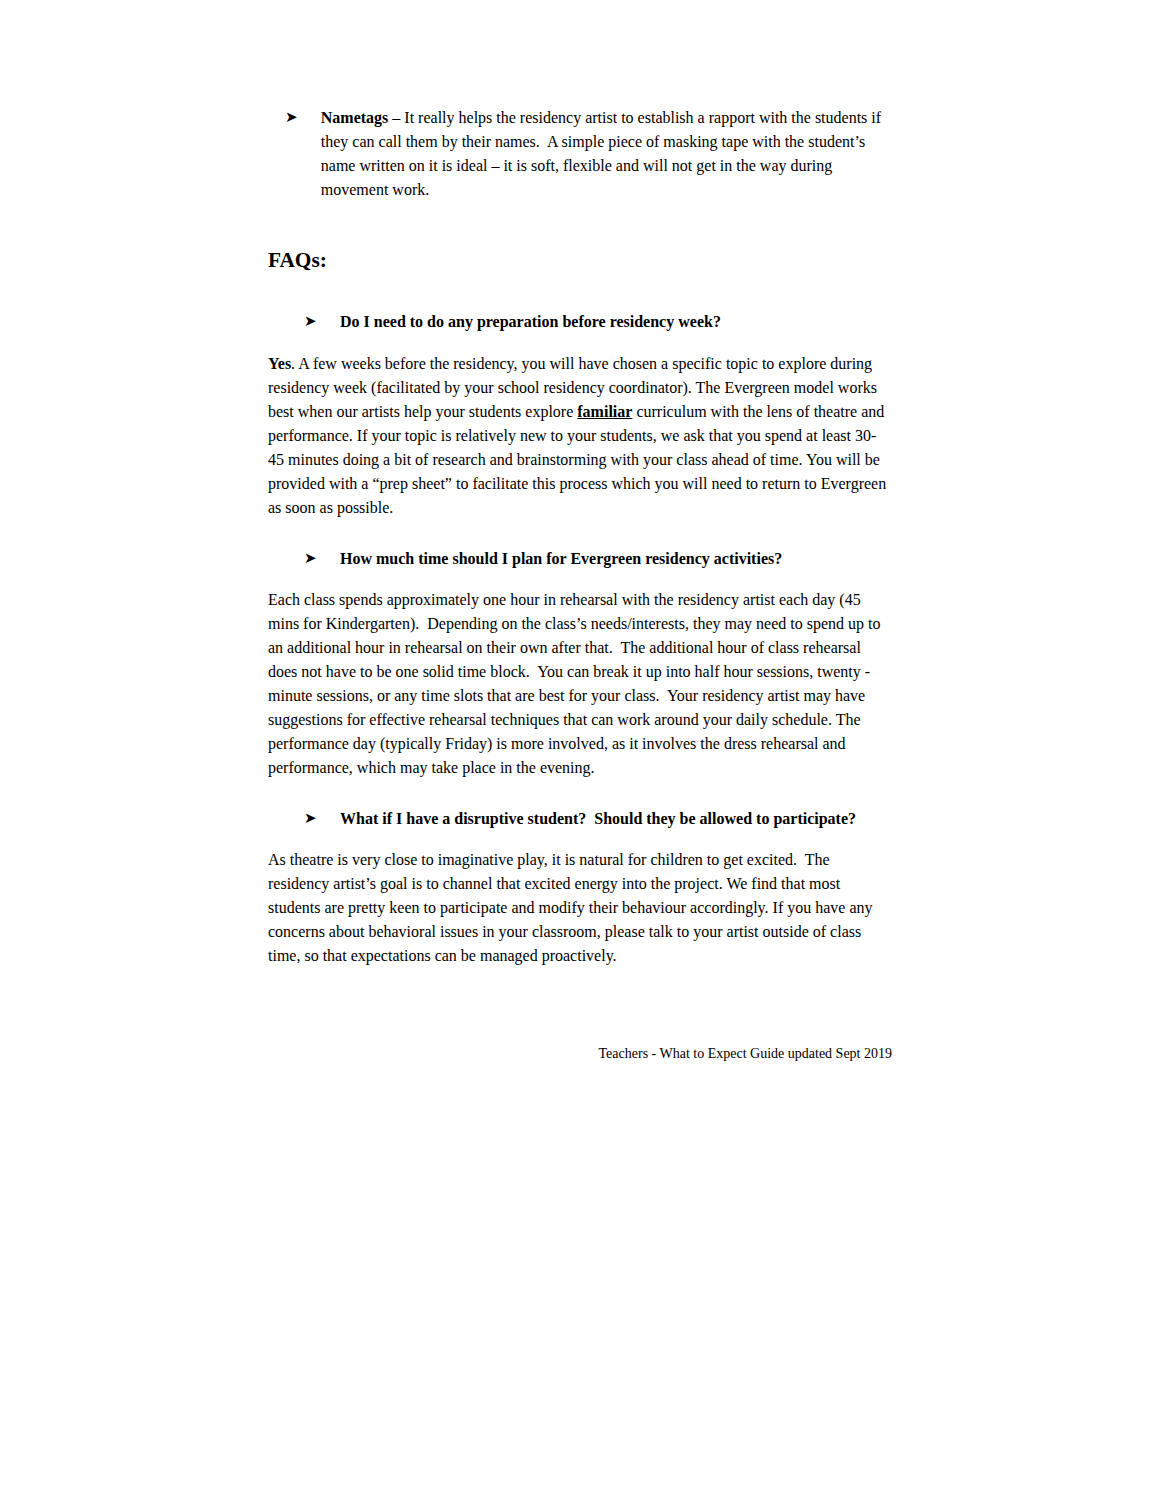Nametags – It really helps the residency artist to establish a rapport with the students if they can call them by their names. A simple piece of masking tape with the student’s name written on it is ideal – it is soft, flexible and will not get in the way during movement work.
FAQs:
Do I need to do any preparation before residency week?
Yes. A few weeks before the residency, you will have chosen a specific topic to explore during residency week (facilitated by your school residency coordinator). The Evergreen model works best when our artists help your students explore familiar curriculum with the lens of theatre and performance. If your topic is relatively new to your students, we ask that you spend at least 30-45 minutes doing a bit of research and brainstorming with your class ahead of time. You will be provided with a “prep sheet” to facilitate this process which you will need to return to Evergreen as soon as possible.
How much time should I plan for Evergreen residency activities?
Each class spends approximately one hour in rehearsal with the residency artist each day (45 mins for Kindergarten). Depending on the class’s needs/interests, they may need to spend up to an additional hour in rehearsal on their own after that. The additional hour of class rehearsal does not have to be one solid time block. You can break it up into half hour sessions, twenty -minute sessions, or any time slots that are best for your class. Your residency artist may have suggestions for effective rehearsal techniques that can work around your daily schedule. The performance day (typically Friday) is more involved, as it involves the dress rehearsal and performance, which may take place in the evening.
What if I have a disruptive student? Should they be allowed to participate?
As theatre is very close to imaginative play, it is natural for children to get excited. The residency artist’s goal is to channel that excited energy into the project. We find that most students are pretty keen to participate and modify their behaviour accordingly. If you have any concerns about behavioral issues in your classroom, please talk to your artist outside of class time, so that expectations can be managed proactively.
Teachers - What to Expect Guide updated Sept 2019